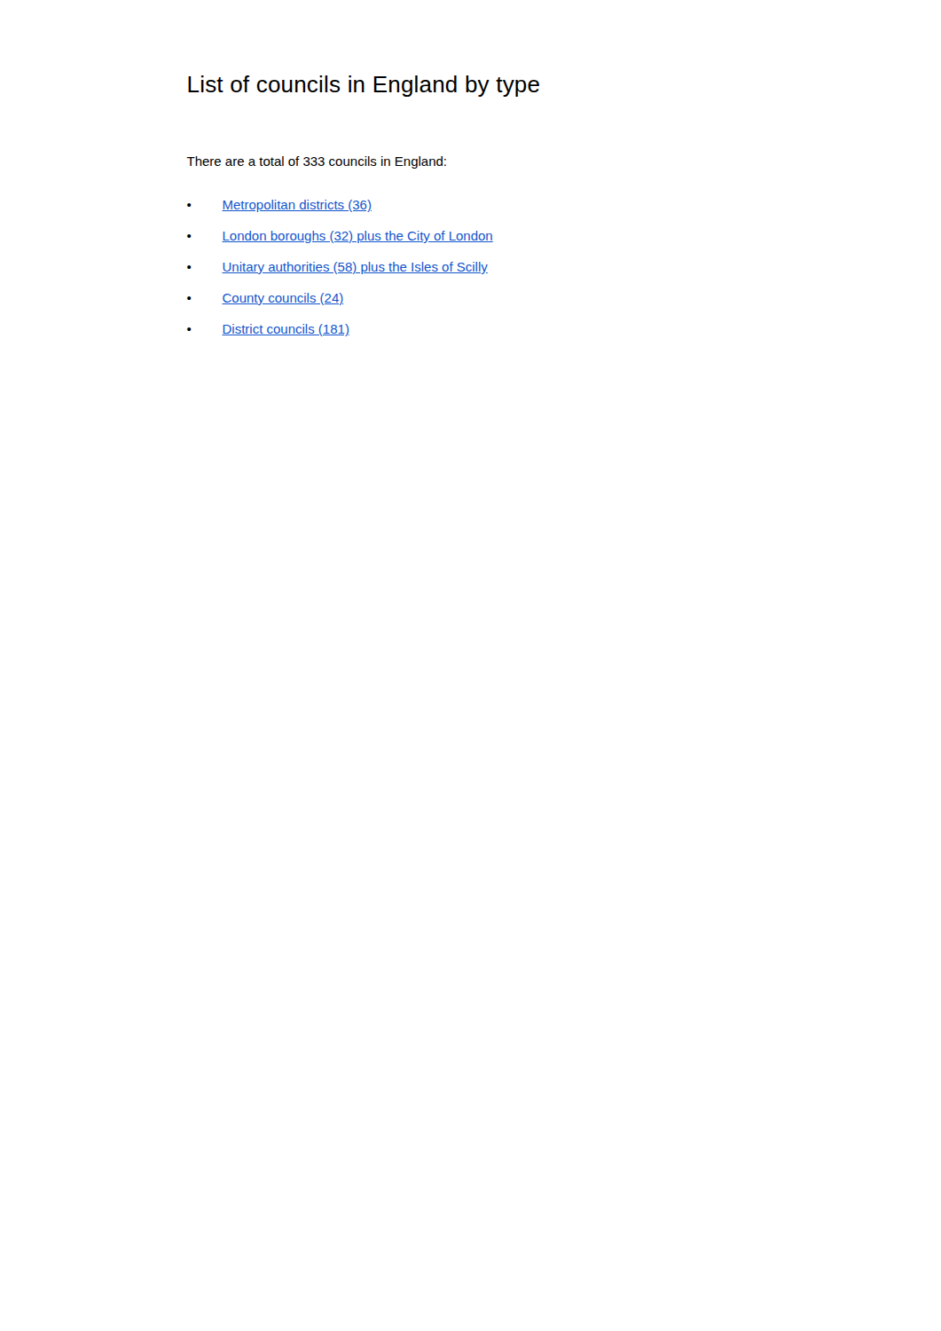List of councils in England by type
There are a total of 333 councils in England:
Metropolitan districts (36)
London boroughs (32) plus the City of London
Unitary authorities (58) plus the Isles of Scilly
County councils (24)
District councils (181)